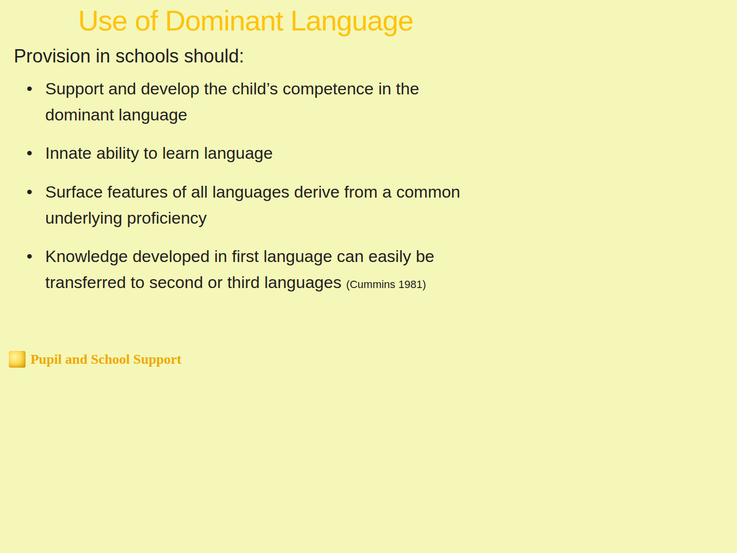Use of Dominant Language
Provision in schools should:
Support and develop the child’s competence in the dominant language
Innate ability to learn language
Surface features of all languages derive from a common underlying proficiency
Knowledge developed in first language can easily be transferred to second or third languages (Cummins 1981)
Pupil and School Support